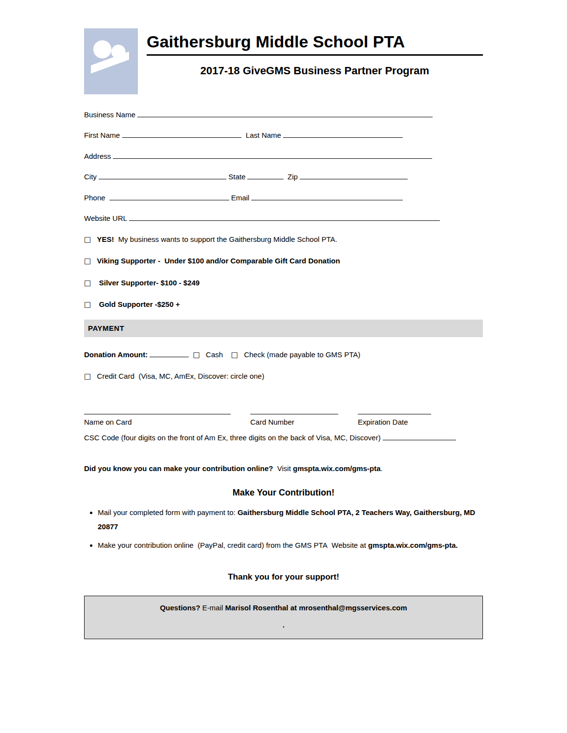Gaithersburg Middle School PTA
2017-18 GiveGMS Business Partner Program
Business Name
First Name Last Name
Address
City State Zip
Phone Email
Website URL
□ YES! My business wants to support the Gaithersburg Middle School PTA.
□ Viking Supporter - Under $100 and/or Comparable Gift Card Donation
□ Silver Supporter- $100 - $249
□ Gold Supporter -$250 +
PAYMENT
Donation Amount: □ Cash □ Check (made payable to GMS PTA)
□ Credit Card (Visa, MC, AmEx, Discover: circle one)
Name on Card Card Number Expiration Date
CSC Code (four digits on the front of Am Ex, three digits on the back of Visa, MC, Discover)
Did you know you can make your contribution online? Visit gmspta.wix.com/gms-pta.
Make Your Contribution!
Mail your completed form with payment to: Gaithersburg Middle School PTA, 2 Teachers Way, Gaithersburg, MD 20877
Make your contribution online (PayPal, credit card) from the GMS PTA Website at gmspta.wix.com/gms-pta.
Thank you for your support!
Questions? E-mail Marisol Rosenthal at mrosenthal@mgsservices.com .